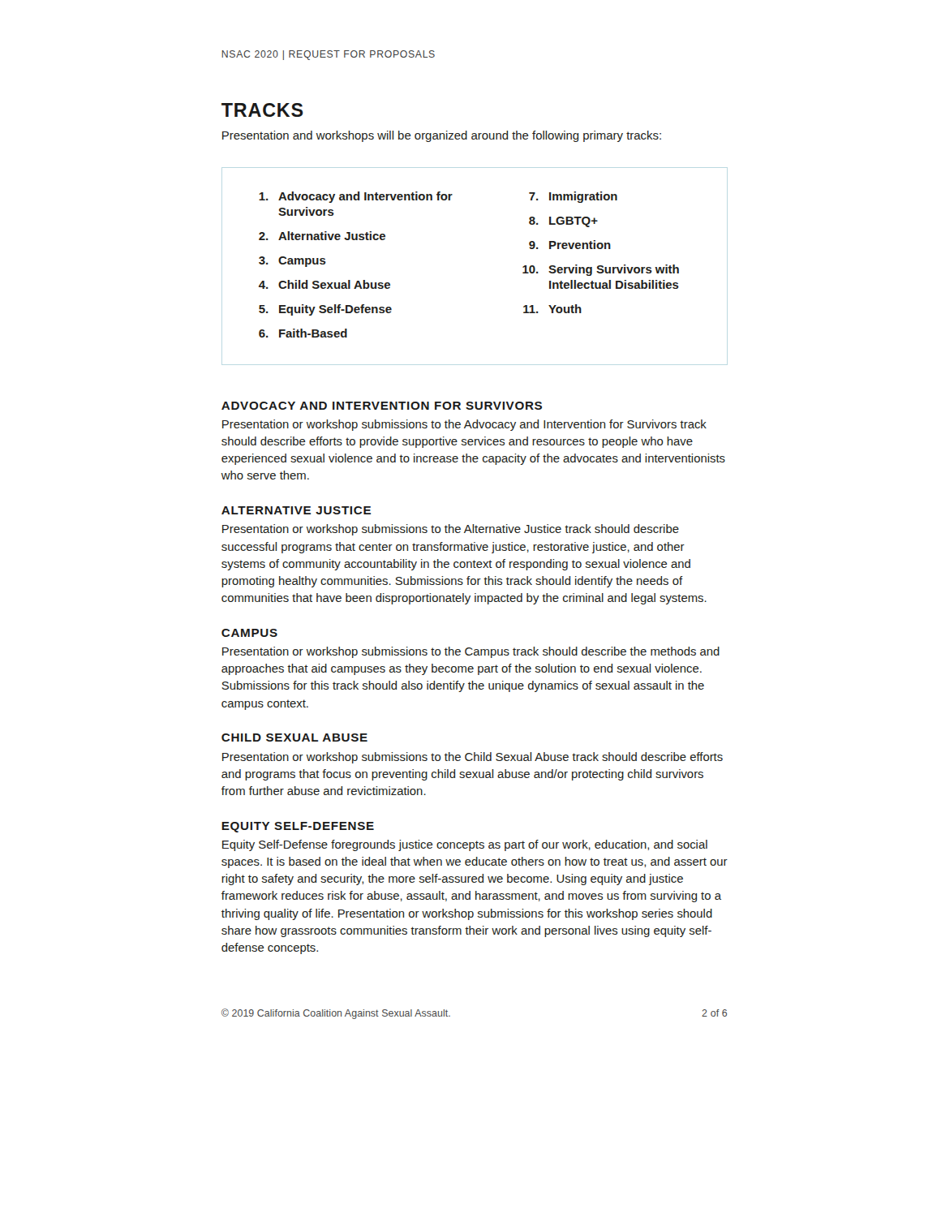NSAC 2020 | Request for Proposals
TRACKS
Presentation and workshops will be organized around the following primary tracks:
Advocacy and Intervention for Survivors
Alternative Justice
Campus
Child Sexual Abuse
Equity Self-Defense
Faith-Based
Immigration
LGBTQ+
Prevention
Serving Survivors with Intellectual Disabilities
Youth
Advocacy and Intervention for Survivors
Presentation or workshop submissions to the Advocacy and Intervention for Survivors track should describe efforts to provide supportive services and resources to people who have experienced sexual violence and to increase the capacity of the advocates and interventionists who serve them.
Alternative Justice
Presentation or workshop submissions to the Alternative Justice track should describe successful programs that center on transformative justice, restorative justice, and other systems of community accountability in the context of responding to sexual violence and promoting healthy communities. Submissions for this track should identify the needs of communities that have been disproportionately impacted by the criminal and legal systems.
Campus
Presentation or workshop submissions to the Campus track should describe the methods and approaches that aid campuses as they become part of the solution to end sexual violence. Submissions for this track should also identify the unique dynamics of sexual assault in the campus context.
Child Sexual Abuse
Presentation or workshop submissions to the Child Sexual Abuse track should describe efforts and programs that focus on preventing child sexual abuse and/or protecting child survivors from further abuse and revictimization.
Equity Self-Defense
Equity Self-Defense foregrounds justice concepts as part of our work, education, and social spaces. It is based on the ideal that when we educate others on how to treat us, and assert our right to safety and security, the more self-assured we become. Using equity and justice framework reduces risk for abuse, assault, and harassment, and moves us from surviving to a thriving quality of life. Presentation or workshop submissions for this workshop series should share how grassroots communities transform their work and personal lives using equity self-defense concepts.
© 2019 California Coalition Against Sexual Assault.
2 of 6